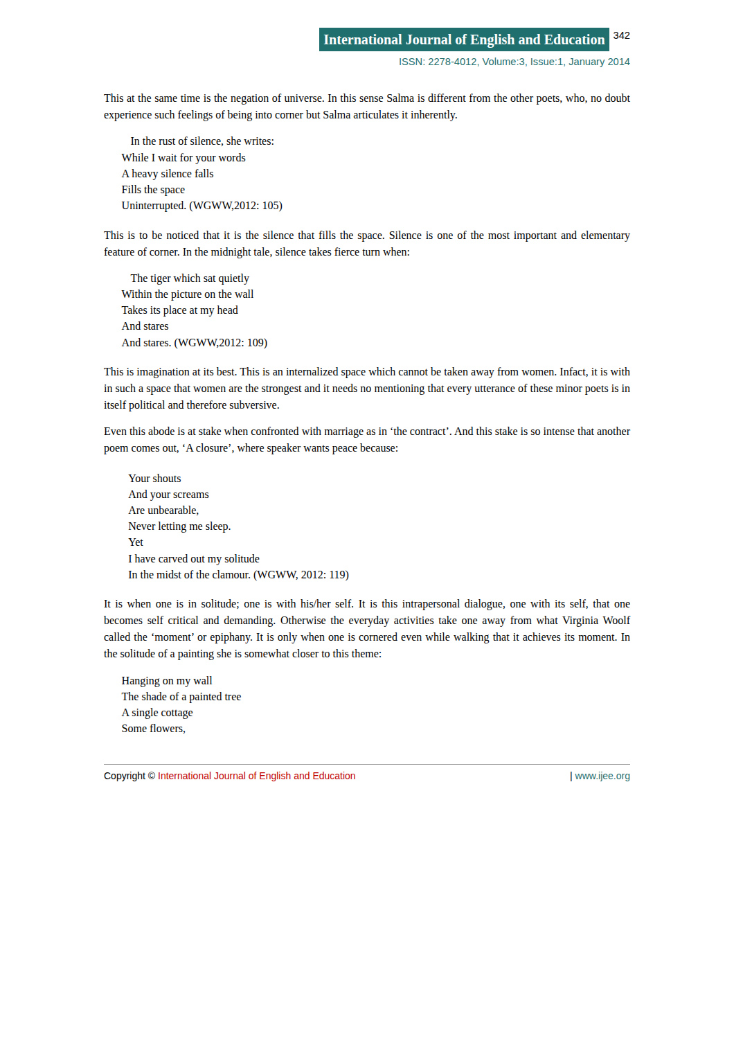International Journal of English and Education 342
ISSN: 2278-4012, Volume:3, Issue:1, January 2014
This at the same time is the negation of universe. In this sense Salma is different from the other poets, who, no doubt experience such feelings of being into corner but Salma articulates it inherently.
In the rust of silence, she writes:
While I wait for your words
A heavy silence falls
Fills the space
Uninterrupted. (WGWW,2012: 105)
This is to be noticed that it is the silence that fills the space. Silence is one of the most important and elementary feature of corner. In the midnight tale, silence takes fierce turn when:
The tiger which sat quietly
Within the picture on the wall
Takes its place at my head
And stares
And stares. (WGWW,2012: 109)
This is imagination at its best. This is an internalized space which cannot be taken away from women. Infact, it is with in such a space that women are the strongest and it needs no mentioning that every utterance of these minor poets is in itself political and therefore subversive.
Even this abode is at stake when confronted with marriage as in ‘the contract’. And this stake is so intense that another poem comes out, ‘A closure’, where speaker wants peace because:
Your shouts
And your screams
Are unbearable,
Never letting me sleep.
Yet
I have carved out my solitude
In the midst of the clamour. (WGWW, 2012: 119)
It is when one is in solitude; one is with his/her self. It is this intrapersonal dialogue, one with its self, that one becomes self critical and demanding. Otherwise the everyday activities take one away from what Virginia Woolf called the ‘moment’ or epiphany. It is only when one is cornered even while walking that it achieves its moment. In the solitude of a painting she is somewhat closer to this theme:
Hanging on my wall
The shade of a painted tree
A single cottage
Some flowers,
Copyright © International Journal of English and Education
| www.ijee.org